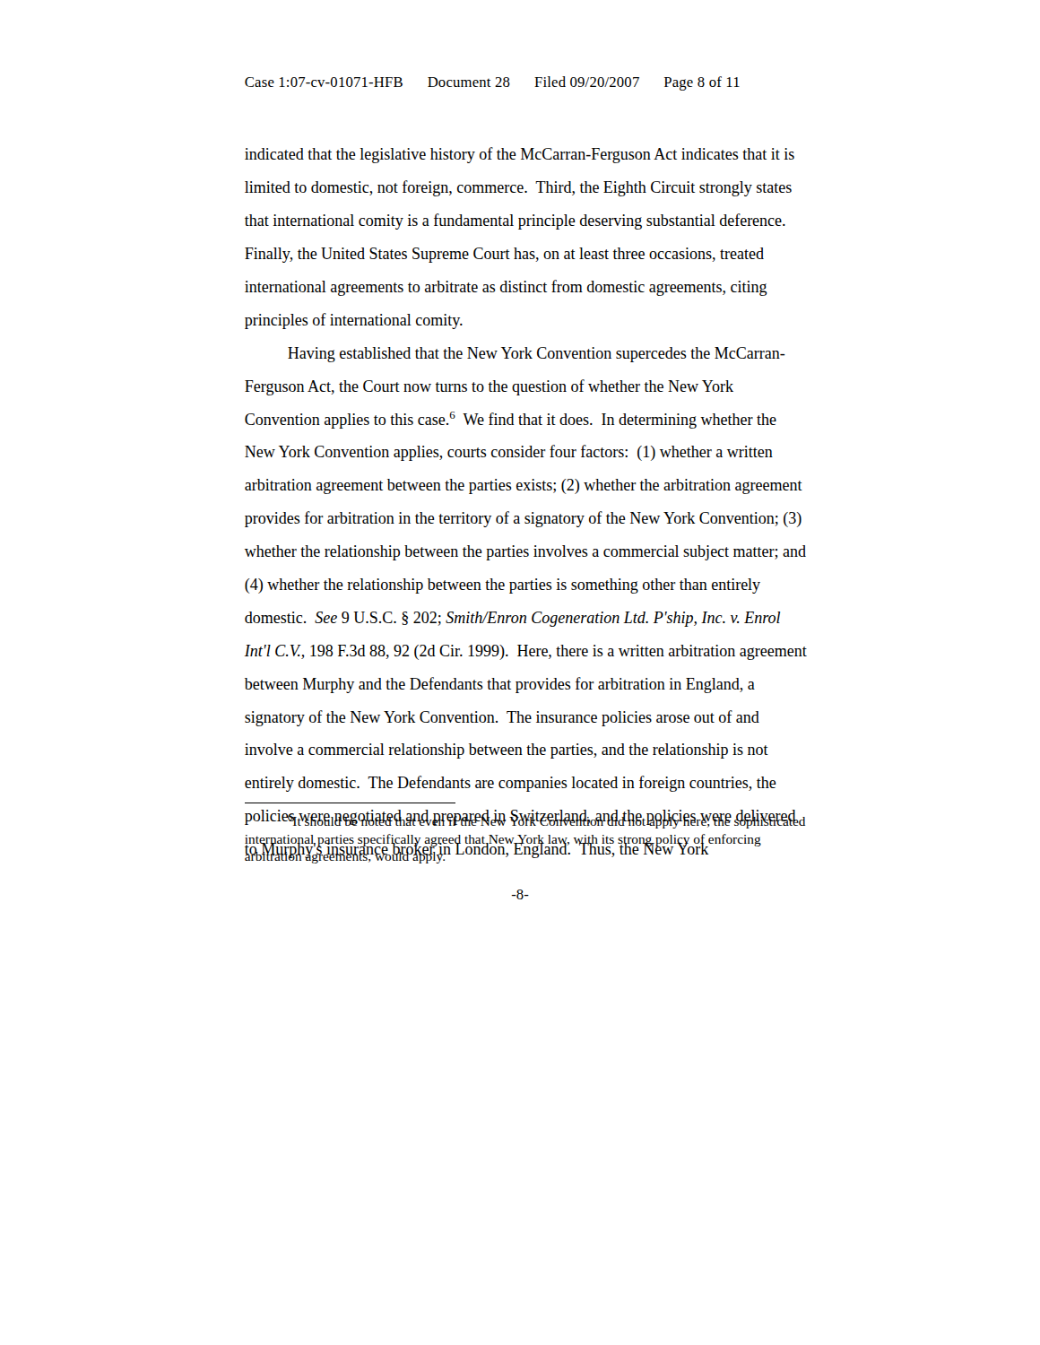Case 1:07-cv-01071-HFB Document 28 Filed 09/20/2007 Page 8 of 11
indicated that the legislative history of the McCarran-Ferguson Act indicates that it is limited to domestic, not foreign, commerce. Third, the Eighth Circuit strongly states that international comity is a fundamental principle deserving substantial deference. Finally, the United States Supreme Court has, on at least three occasions, treated international agreements to arbitrate as distinct from domestic agreements, citing principles of international comity.
Having established that the New York Convention supercedes the McCarran-Ferguson Act, the Court now turns to the question of whether the New York Convention applies to this case.6 We find that it does. In determining whether the New York Convention applies, courts consider four factors: (1) whether a written arbitration agreement between the parties exists; (2) whether the arbitration agreement provides for arbitration in the territory of a signatory of the New York Convention; (3) whether the relationship between the parties involves a commercial subject matter; and (4) whether the relationship between the parties is something other than entirely domestic. See 9 U.S.C. § 202; Smith/Enron Cogeneration Ltd. P'ship, Inc. v. Enrol Int'l C.V., 198 F.3d 88, 92 (2d Cir. 1999). Here, there is a written arbitration agreement between Murphy and the Defendants that provides for arbitration in England, a signatory of the New York Convention. The insurance policies arose out of and involve a commercial relationship between the parties, and the relationship is not entirely domestic. The Defendants are companies located in foreign countries, the policies were negotiated and prepared in Switzerland, and the policies were delivered to Murphy's insurance broker in London, England. Thus, the New York
6It should be noted that even if the New York Convention did not apply here, the sophisticated international parties specifically agreed that New York law, with its strong policy of enforcing arbitration agreements, would apply.
-8-